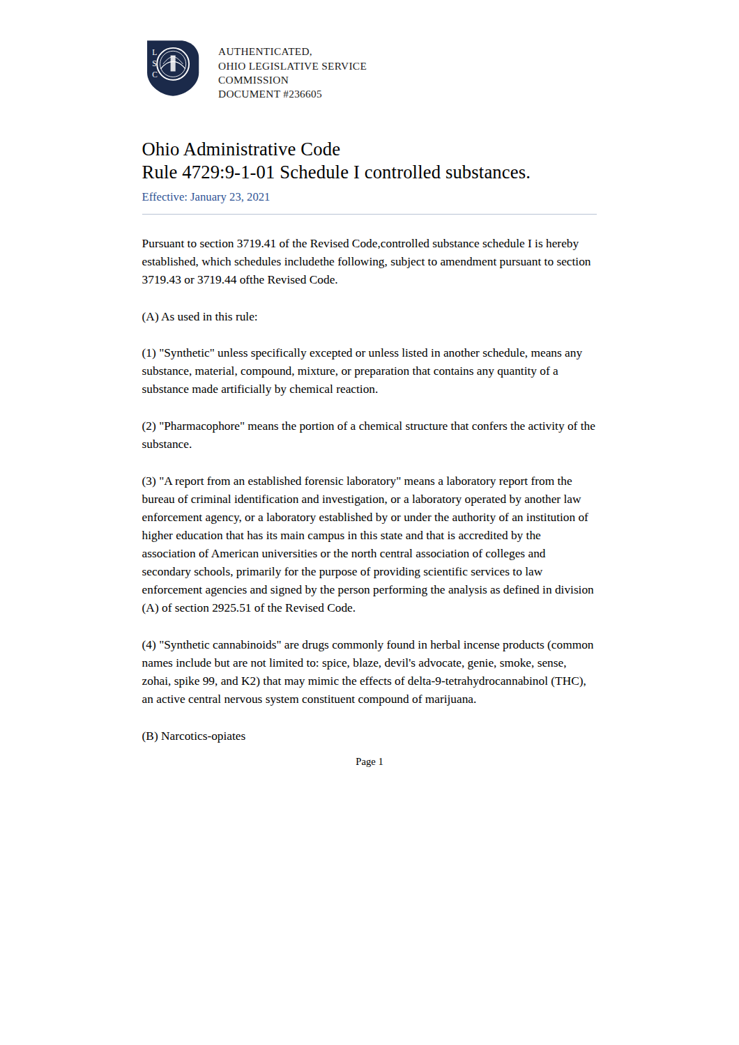L S C
AUTHENTICATED,
OHIO LEGISLATIVE SERVICE
COMMISSION
DOCUMENT #236605
Ohio Administrative Code
Rule 4729:9-1-01 Schedule I controlled substances.
Effective: January 23, 2021
Pursuant to section 3719.41 of the Revised Code,controlled substance schedule I is hereby established, which schedules includethe following, subject to amendment pursuant to section 3719.43 or 3719.44 ofthe Revised Code.
(A) As used in this rule:
(1) "Synthetic" unless specifically excepted or unless listed in another schedule, means any substance, material, compound, mixture, or preparation that contains any quantity of a substance made artificially by chemical reaction.
(2) "Pharmacophore" means the portion of a chemical structure that confers the activity of the substance.
(3) "A report from an established forensic laboratory" means a laboratory report from the bureau of criminal identification and investigation, or a laboratory operated by another law enforcement agency, or a laboratory established by or under the authority of an institution of higher education that has its main campus in this state and that is accredited by the association of American universities or the north central association of colleges and secondary schools, primarily for the purpose of providing scientific services to law enforcement agencies and signed by the person performing the analysis as defined in division (A) of section 2925.51 of the Revised Code.
(4) "Synthetic cannabinoids" are drugs commonly found in herbal incense products (common names include but are not limited to: spice, blaze, devil's advocate, genie, smoke, sense, zohai, spike 99, and K2) that may mimic the effects of delta-9-tetrahydrocannabinol (THC), an active central nervous system constituent compound of marijuana.
(B) Narcotics-opiates
Page 1